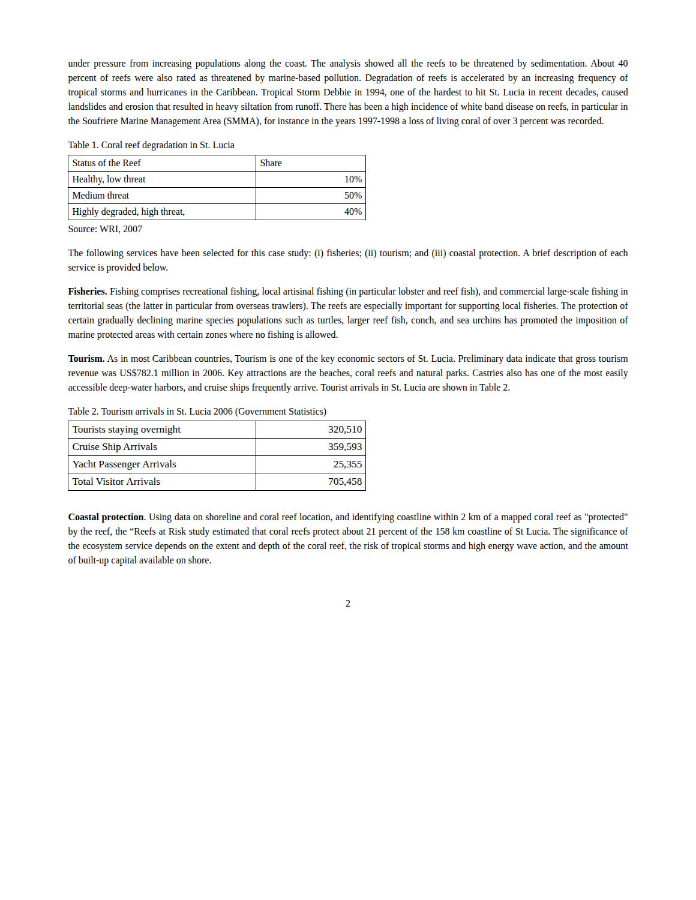under pressure from increasing populations along the coast. The analysis showed all the reefs to be threatened by sedimentation. About 40 percent of reefs were also rated as threatened by marine-based pollution. Degradation of reefs is accelerated by an increasing frequency of tropical storms and hurricanes in the Caribbean. Tropical Storm Debbie in 1994, one of the hardest to hit St. Lucia in recent decades, caused landslides and erosion that resulted in heavy siltation from runoff. There has been a high incidence of white band disease on reefs, in particular in the Soufriere Marine Management Area (SMMA), for instance in the years 1997-1998 a loss of living coral of over 3 percent was recorded.
Table 1. Coral reef degradation in St. Lucia
| Status of the Reef | Share |
| Healthy, low threat | 10% |
| Medium threat | 50% |
| Highly degraded, high threat, | 40% |
Source: WRI, 2007
The following services have been selected for this case study: (i) fisheries; (ii) tourism; and (iii) coastal protection. A brief description of each service is provided below.
Fisheries. Fishing comprises recreational fishing, local artisinal fishing (in particular lobster and reef fish), and commercial large-scale fishing in territorial seas (the latter in particular from overseas trawlers). The reefs are especially important for supporting local fisheries. The protection of certain gradually declining marine species populations such as turtles, larger reef fish, conch, and sea urchins has promoted the imposition of marine protected areas with certain zones where no fishing is allowed.
Tourism. As in most Caribbean countries, Tourism is one of the key economic sectors of St. Lucia. Preliminary data indicate that gross tourism revenue was US$782.1 million in 2006. Key attractions are the beaches, coral reefs and natural parks. Castries also has one of the most easily accessible deep-water harbors, and cruise ships frequently arrive. Tourist arrivals in St. Lucia are shown in Table 2.
Table 2. Tourism arrivals in St. Lucia 2006 (Government Statistics)
| Tourists staying overnight | 320,510 |
| Cruise Ship Arrivals | 359,593 |
| Yacht Passenger Arrivals | 25,355 |
| Total Visitor Arrivals | 705,458 |
Coastal protection. Using data on shoreline and coral reef location, and identifying coastline within 2 km of a mapped coral reef as "protected" by the reef, the “Reefs at Risk study estimated that coral reefs protect about 21 percent of the 158 km coastline of St Lucia. The significance of the ecosystem service depends on the extent and depth of the coral reef, the risk of tropical storms and high energy wave action, and the amount of built-up capital available on shore.
2